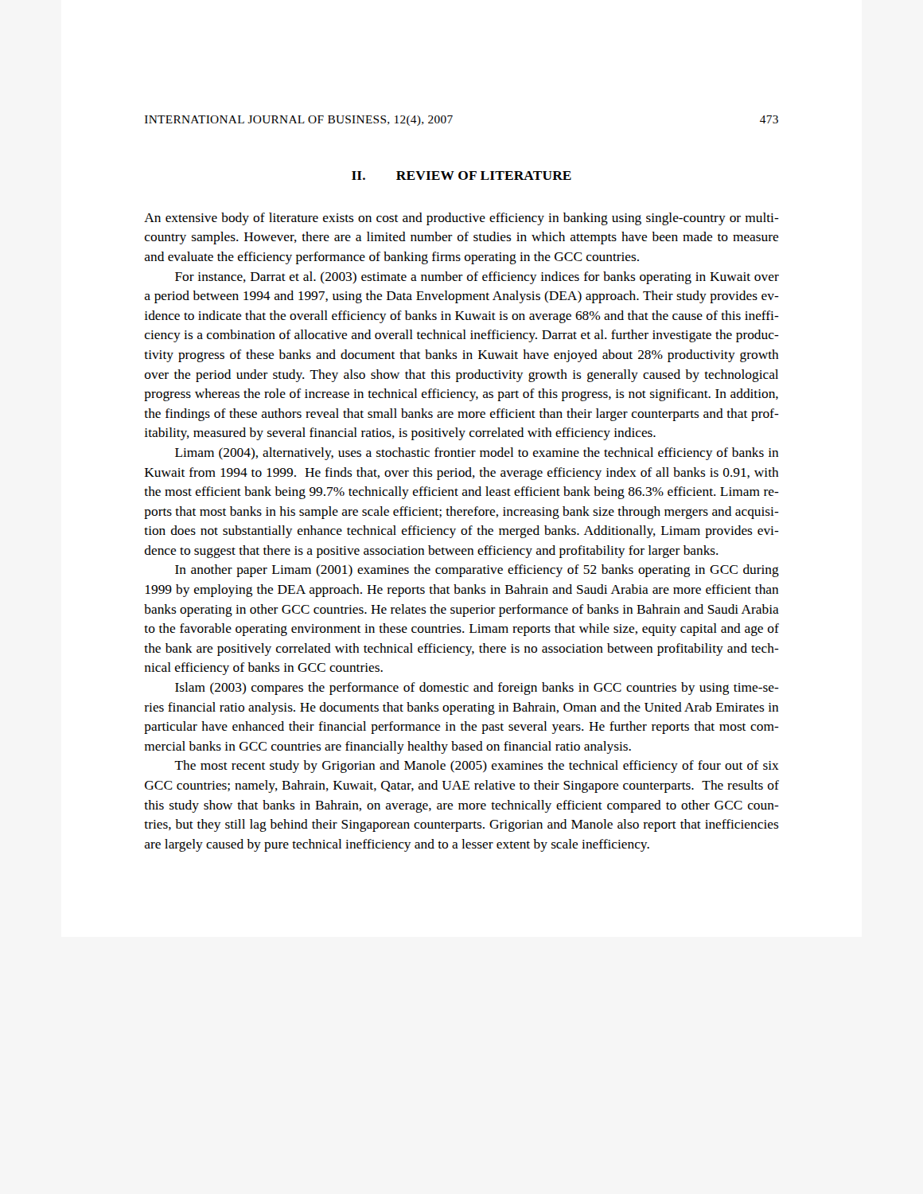International Journal of Business, 12(4), 2007 473
II. REVIEW OF LITERATURE
An extensive body of literature exists on cost and productive efficiency in banking using single-country or multi-country samples. However, there are a limited number of studies in which attempts have been made to measure and evaluate the efficiency performance of banking firms operating in the GCC countries.
For instance, Darrat et al. (2003) estimate a number of efficiency indices for banks operating in Kuwait over a period between 1994 and 1997, using the Data Envelopment Analysis (DEA) approach. Their study provides evidence to indicate that the overall efficiency of banks in Kuwait is on average 68% and that the cause of this inefficiency is a combination of allocative and overall technical inefficiency. Darrat et al. further investigate the productivity progress of these banks and document that banks in Kuwait have enjoyed about 28% productivity growth over the period under study. They also show that this productivity growth is generally caused by technological progress whereas the role of increase in technical efficiency, as part of this progress, is not significant. In addition, the findings of these authors reveal that small banks are more efficient than their larger counterparts and that profitability, measured by several financial ratios, is positively correlated with efficiency indices.
Limam (2004), alternatively, uses a stochastic frontier model to examine the technical efficiency of banks in Kuwait from 1994 to 1999. He finds that, over this period, the average efficiency index of all banks is 0.91, with the most efficient bank being 99.7% technically efficient and least efficient bank being 86.3% efficient. Limam reports that most banks in his sample are scale efficient; therefore, increasing bank size through mergers and acquisition does not substantially enhance technical efficiency of the merged banks. Additionally, Limam provides evidence to suggest that there is a positive association between efficiency and profitability for larger banks.
In another paper Limam (2001) examines the comparative efficiency of 52 banks operating in GCC during 1999 by employing the DEA approach. He reports that banks in Bahrain and Saudi Arabia are more efficient than banks operating in other GCC countries. He relates the superior performance of banks in Bahrain and Saudi Arabia to the favorable operating environment in these countries. Limam reports that while size, equity capital and age of the bank are positively correlated with technical efficiency, there is no association between profitability and technical efficiency of banks in GCC countries.
Islam (2003) compares the performance of domestic and foreign banks in GCC countries by using time-series financial ratio analysis. He documents that banks operating in Bahrain, Oman and the United Arab Emirates in particular have enhanced their financial performance in the past several years. He further reports that most commercial banks in GCC countries are financially healthy based on financial ratio analysis.
The most recent study by Grigorian and Manole (2005) examines the technical efficiency of four out of six GCC countries; namely, Bahrain, Kuwait, Qatar, and UAE relative to their Singapore counterparts. The results of this study show that banks in Bahrain, on average, are more technically efficient compared to other GCC countries, but they still lag behind their Singaporean counterparts. Grigorian and Manole also report that inefficiencies are largely caused by pure technical inefficiency and to a lesser extent by scale inefficiency.